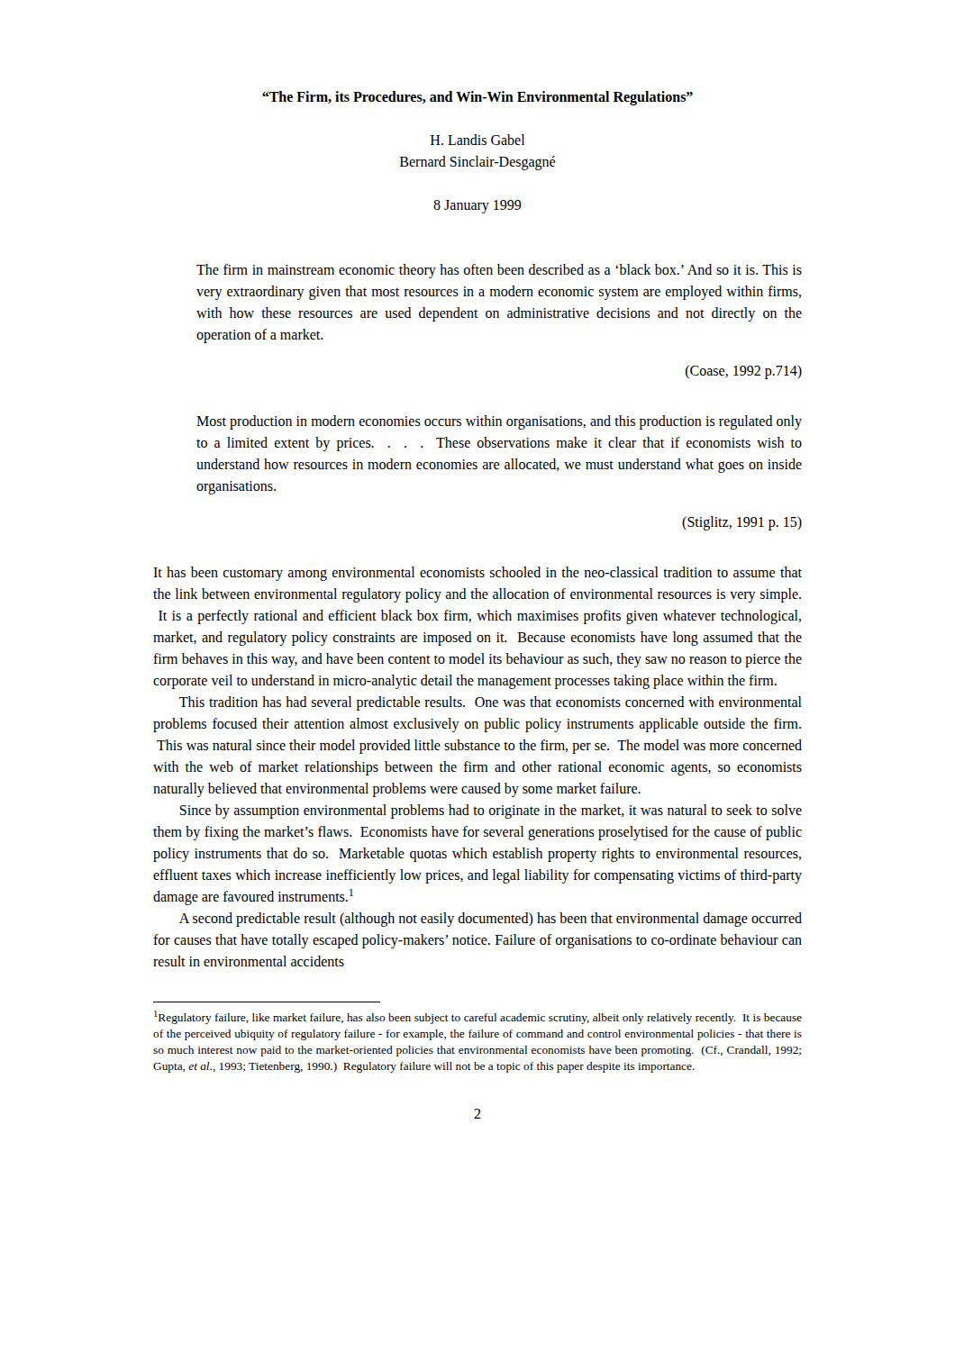“The Firm, its Procedures, and Win-Win Environmental Regulations”
H. Landis Gabel
Bernard Sinclair-Desgagné
8 January 1999
The firm in mainstream economic theory has often been described as a ‘black box.’ And so it is. This is very extraordinary given that most resources in a modern economic system are employed within firms, with how these resources are used dependent on administrative decisions and not directly on the operation of a market.
(Coase, 1992 p.714)
Most production in modern economies occurs within organisations, and this production is regulated only to a limited extent by prices. . . . These observations make it clear that if economists wish to understand how resources in modern economies are allocated, we must understand what goes on inside organisations.
(Stiglitz, 1991 p. 15)
It has been customary among environmental economists schooled in the neo-classical tradition to assume that the link between environmental regulatory policy and the allocation of environmental resources is very simple. It is a perfectly rational and efficient black box firm, which maximises profits given whatever technological, market, and regulatory policy constraints are imposed on it. Because economists have long assumed that the firm behaves in this way, and have been content to model its behaviour as such, they saw no reason to pierce the corporate veil to understand in micro-analytic detail the management processes taking place within the firm.
This tradition has had several predictable results. One was that economists concerned with environmental problems focused their attention almost exclusively on public policy instruments applicable outside the firm. This was natural since their model provided little substance to the firm, per se. The model was more concerned with the web of market relationships between the firm and other rational economic agents, so economists naturally believed that environmental problems were caused by some market failure.
Since by assumption environmental problems had to originate in the market, it was natural to seek to solve them by fixing the market’s flaws. Economists have for several generations proselytised for the cause of public policy instruments that do so. Marketable quotas which establish property rights to environmental resources, effluent taxes which increase inefficiently low prices, and legal liability for compensating victims of third-party damage are favoured instruments.1
A second predictable result (although not easily documented) has been that environmental damage occurred for causes that have totally escaped policy-makers’ notice. Failure of organisations to co-ordinate behaviour can result in environmental accidents
1Regulatory failure, like market failure, has also been subject to careful academic scrutiny, albeit only relatively recently. It is because of the perceived ubiquity of regulatory failure - for example, the failure of command and control environmental policies - that there is so much interest now paid to the market-oriented policies that environmental economists have been promoting. (Cf., Crandall, 1992; Gupta, et al., 1993; Tietenberg, 1990.) Regulatory failure will not be a topic of this paper despite its importance.
2